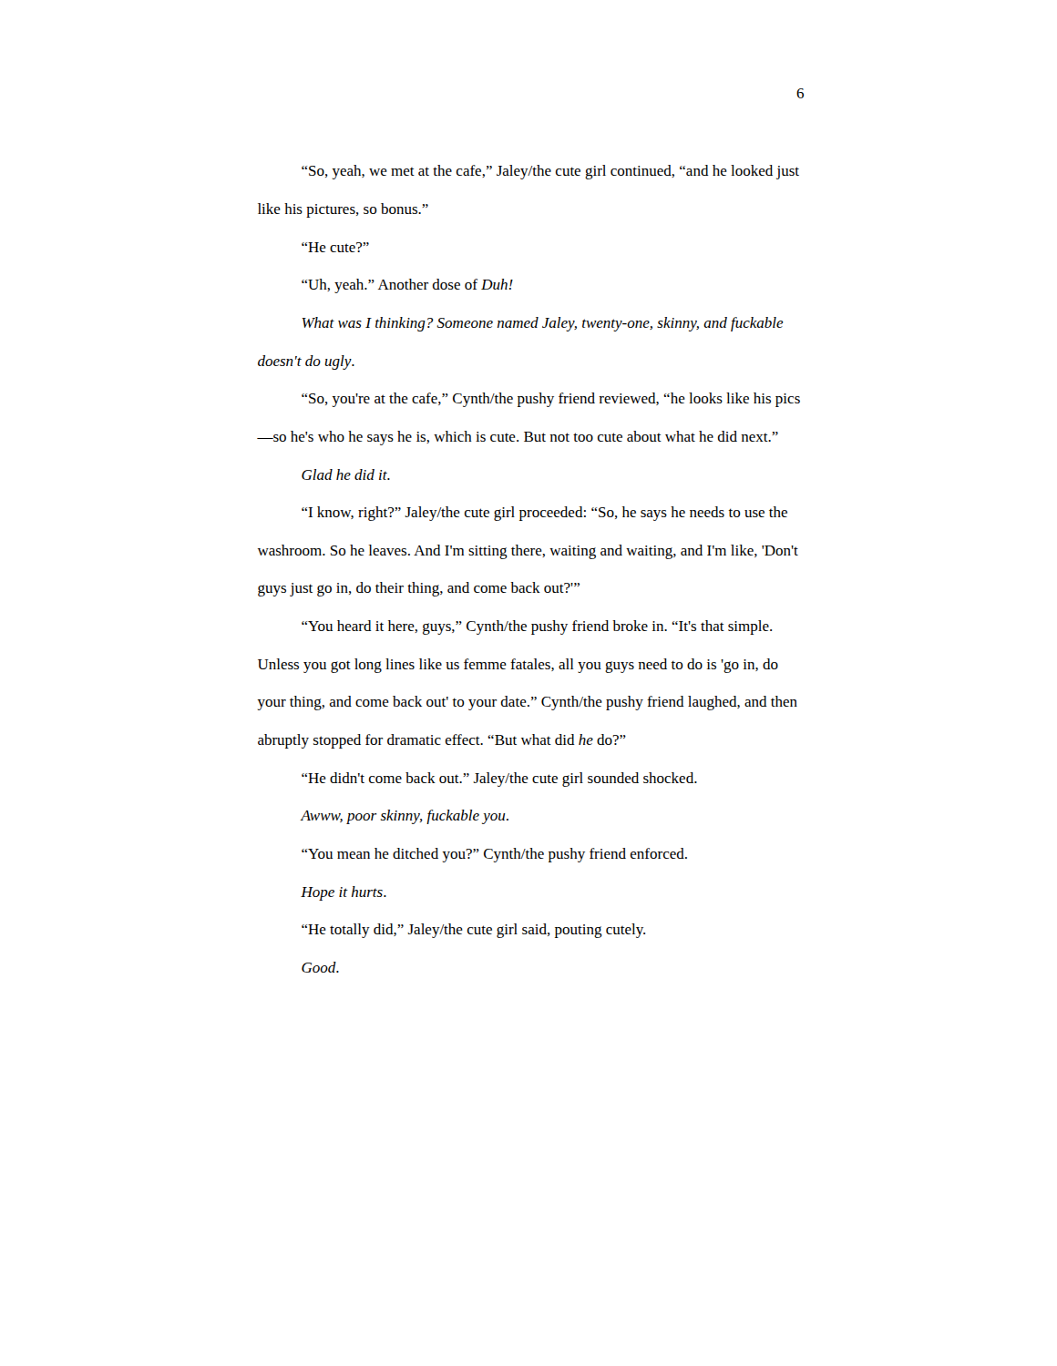6
“So, yeah, we met at the cafe,” Jaley/the cute girl continued, “and he looked just like his pictures, so bonus.”
“He cute?”
“Uh, yeah.” Another dose of Duh!
What was I thinking? Someone named Jaley, twenty-one, skinny, and fuckable doesn't do ugly.
“So, you're at the cafe,” Cynth/the pushy friend reviewed, “he looks like his pics—so he's who he says he is, which is cute. But not too cute about what he did next.”
Glad he did it.
“I know, right?” Jaley/the cute girl proceeded: “So, he says he needs to use the washroom. So he leaves. And I'm sitting there, waiting and waiting, and I'm like, 'Don't guys just go in, do their thing, and come back out?'”
“You heard it here, guys,” Cynth/the pushy friend broke in. “It's that simple. Unless you got long lines like us femme fatales, all you guys need to do is 'go in, do your thing, and come back out' to your date.” Cynth/the pushy friend laughed, and then abruptly stopped for dramatic effect. “But what did he do?”
“He didn't come back out.” Jaley/the cute girl sounded shocked.
Awww, poor skinny, fuckable you.
“You mean he ditched you?” Cynth/the pushy friend enforced.
Hope it hurts.
“He totally did,” Jaley/the cute girl said, pouting cutely.
Good.